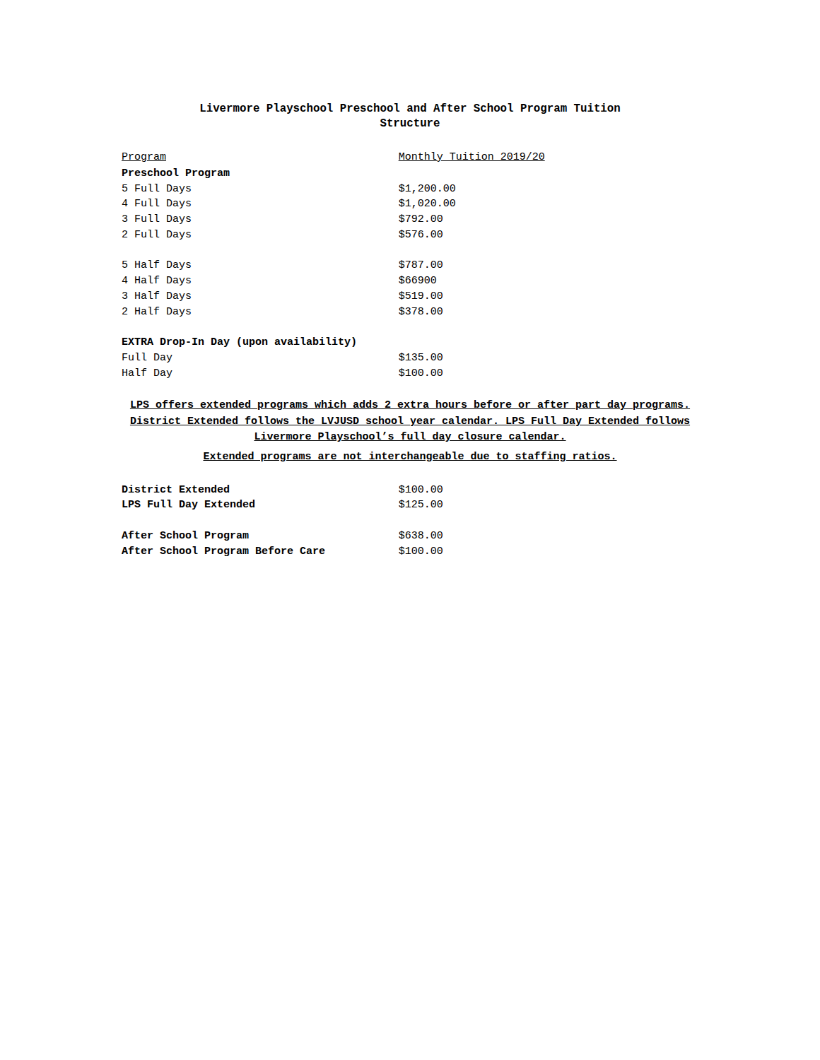Livermore Playschool Preschool and After School Program Tuition
Structure
| Program | Monthly Tuition 2019/20 |
| Preschool Program | |
| 5 Full Days | $1,200.00 |
| 4 Full Days | $1,020.00 |
| 3 Full Days | $792.00 |
| 2 Full Days | $576.00 |
| 5 Half Days | $787.00 |
| 4 Half Days | $66900 |
| 3 Half Days | $519.00 |
| 2 Half Days | $378.00 |
| EXTRA Drop-In Day (upon availability) | |
| Full Day | $135.00 |
| Half Day | $100.00 |
LPS offers extended programs which adds 2 extra hours before or after part day programs. District Extended follows the LVJUSD school year calendar. LPS Full Day Extended follows Livermore Playschool’s full day closure calendar.
Extended programs are not interchangeable due to staffing ratios.
| District Extended | $100.00 |
| LPS Full Day Extended | $125.00 |
| After School Program | $638.00 |
| After School Program Before Care | $100.00 |